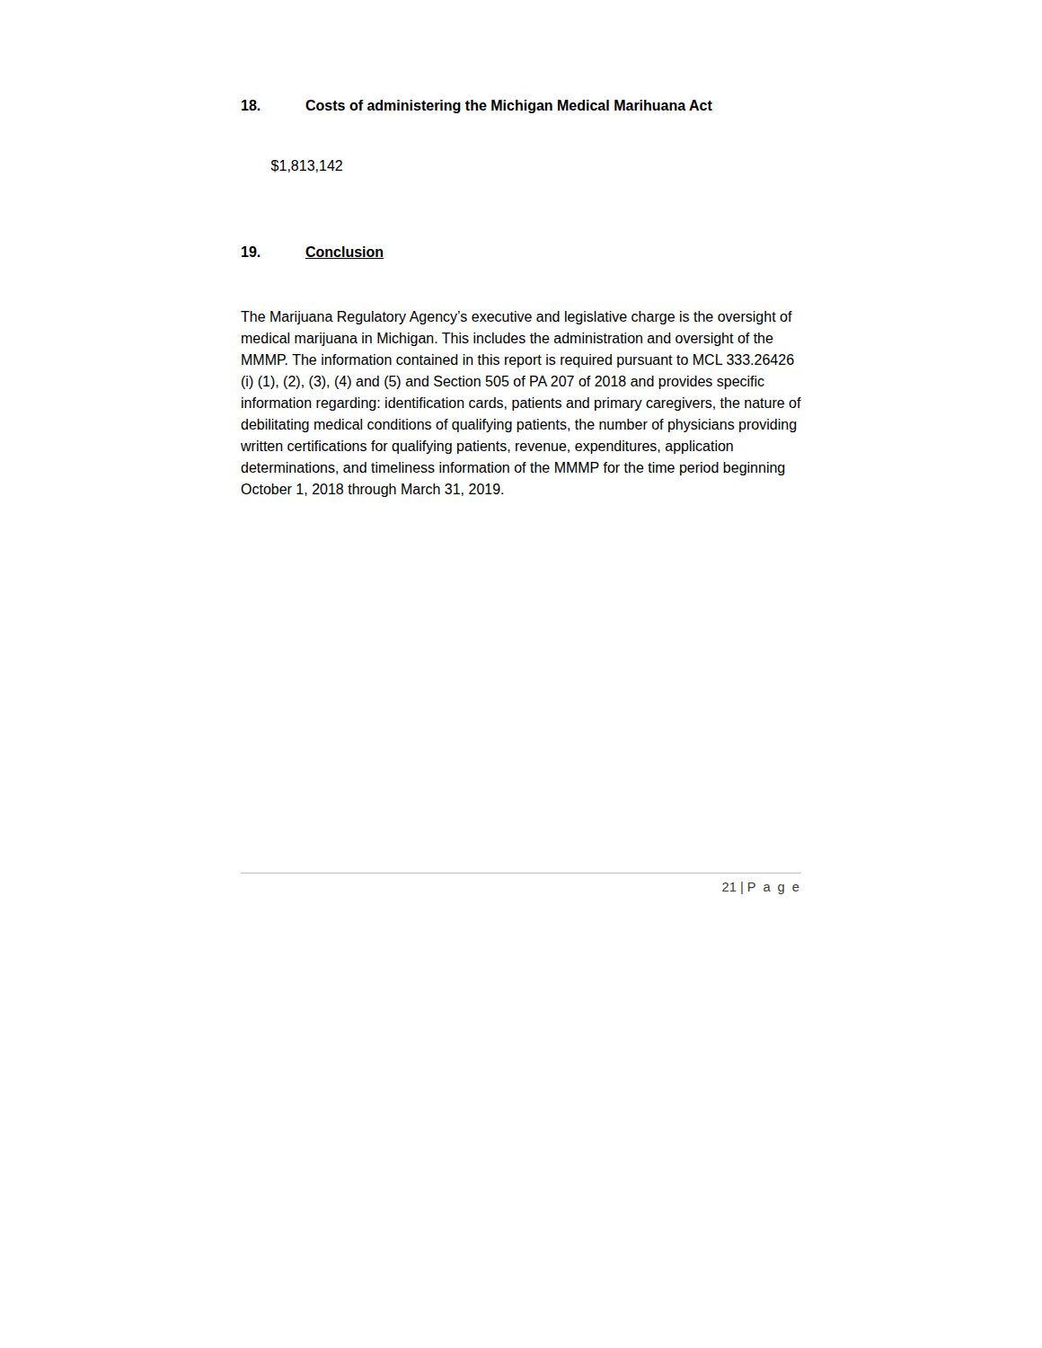18.
Costs of administering the Michigan Medical Marihuana Act
$1,813,142
19.
Conclusion
The Marijuana Regulatory Agency’s executive and legislative charge is the oversight of medical marijuana in Michigan. This includes the administration and oversight of the MMMP. The information contained in this report is required pursuant to MCL 333.26426 (i) (1), (2), (3), (4) and (5) and Section 505 of PA 207 of 2018 and provides specific information regarding: identification cards, patients and primary caregivers, the nature of debilitating medical conditions of qualifying patients, the number of physicians providing written certifications for qualifying patients, revenue, expenditures, application determinations, and timeliness information of the MMMP for the time period beginning October 1, 2018 through March 31, 2019.
21 | P a g e